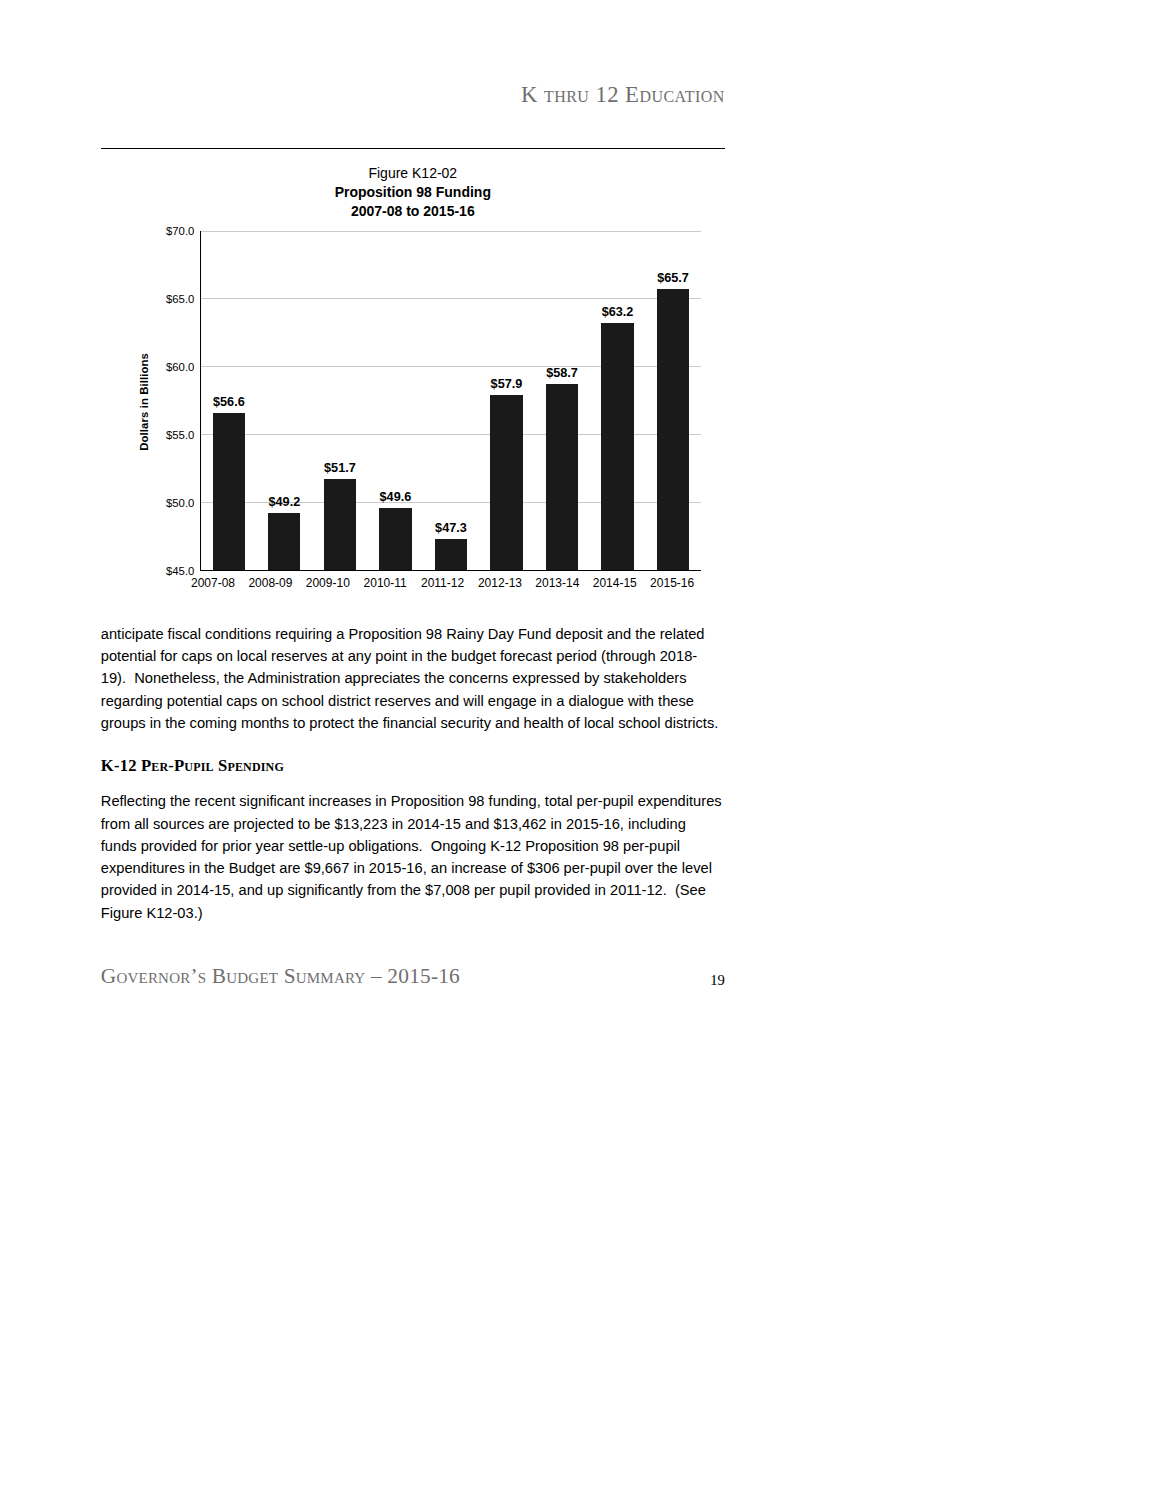K thru 12 Education
Figure K12-02
Proposition 98 Funding
2007-08 to 2015-16
Dollars in Billions
$70.0 $65.0 $60.0 $55.0 $50.0 $45.0
$56.6
$49.2
$51.7
$49.6
$47.3
$57.9
$58.7
$63.2
$65.7
2007-08 2008-09 2009-10 2010-11 2011-12 2012-13 2013-14 2014-15 2015-16
anticipate fiscal conditions requiring a Proposition 98 Rainy Day Fund deposit and the related potential for caps on local reserves at any point in the budget forecast period (through 2018-19). Nonetheless, the Administration appreciates the concerns expressed by stakeholders regarding potential caps on school district reserves and will engage in a dialogue with these groups in the coming months to protect the financial security and health of local school districts.
K-12 Per-Pupil Spending
Reflecting the recent significant increases in Proposition 98 funding, total per-pupil expenditures from all sources are projected to be $13,223 in 2014-15 and $13,462 in 2015-16, including funds provided for prior year settle-up obligations. Ongoing K-12 Proposition 98 per-pupil expenditures in the Budget are $9,667 in 2015-16, an increase of $306 per-pupil over the level provided in 2014-15, and up significantly from the $7,008 per pupil provided in 2011-12. (See Figure K12-03.)
Governor’s Budget Summary – 2015-16
19